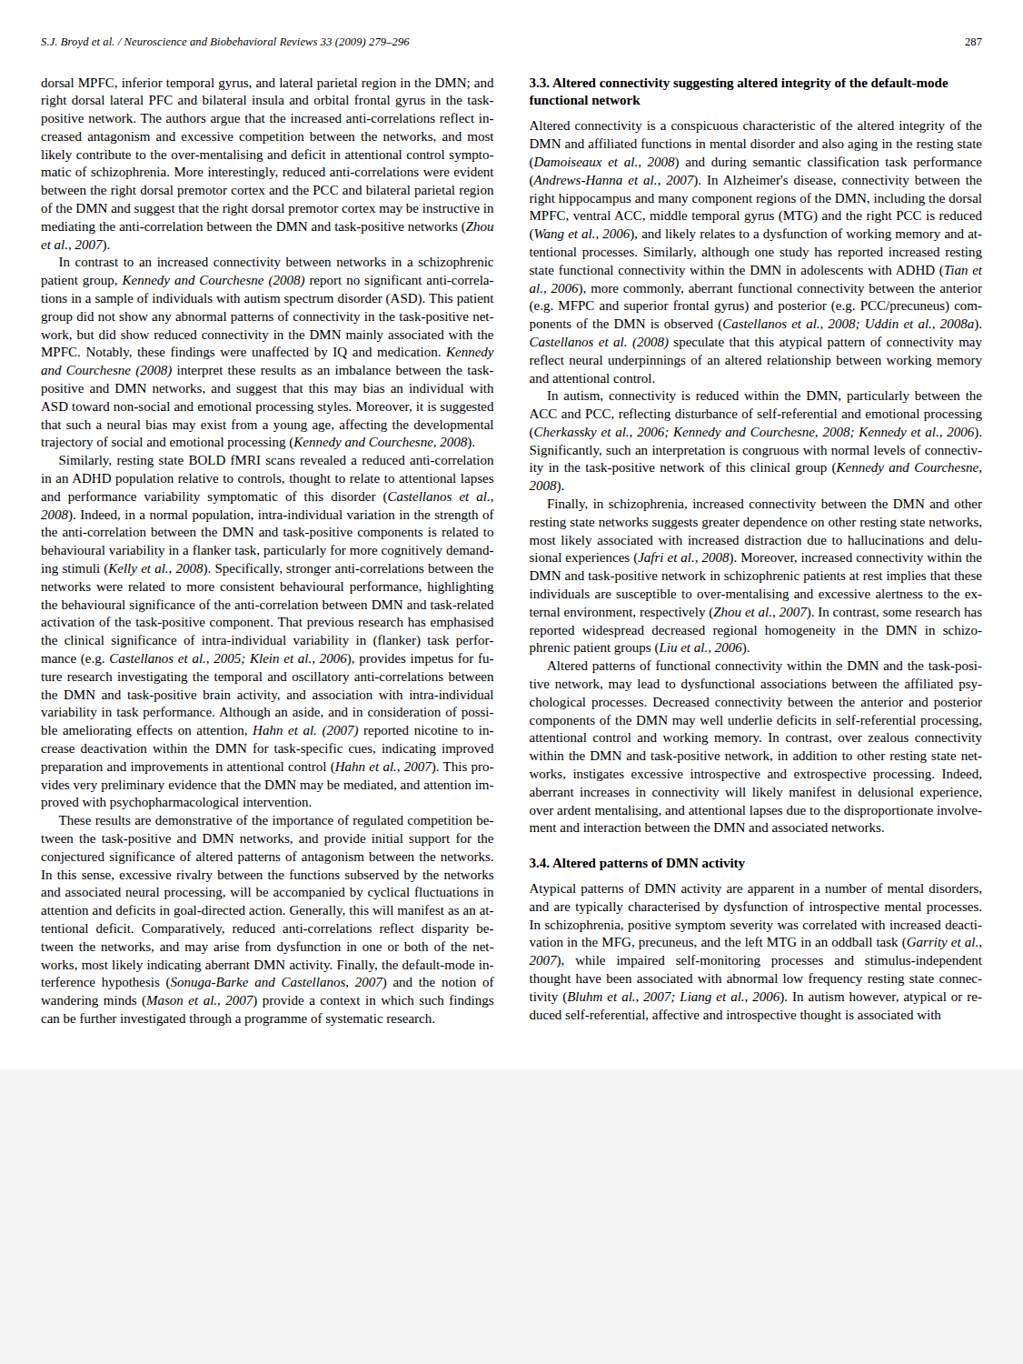S.J. Broyd et al. / Neuroscience and Biobehavioral Reviews 33 (2009) 279–296 287
dorsal MPFC, inferior temporal gyrus, and lateral parietal region in the DMN; and right dorsal lateral PFC and bilateral insula and orbital frontal gyrus in the task-positive network. The authors argue that the increased anti-correlations reflect increased antagonism and excessive competition between the networks, and most likely contribute to the over-mentalising and deficit in attentional control symptomatic of schizophrenia. More interestingly, reduced anti-correlations were evident between the right dorsal premotor cortex and the PCC and bilateral parietal region of the DMN and suggest that the right dorsal premotor cortex may be instructive in mediating the anti-correlation between the DMN and task-positive networks (Zhou et al., 2007).
In contrast to an increased connectivity between networks in a schizophrenic patient group, Kennedy and Courchesne (2008) report no significant anti-correlations in a sample of individuals with autism spectrum disorder (ASD). This patient group did not show any abnormal patterns of connectivity in the task-positive network, but did show reduced connectivity in the DMN mainly associated with the MPFC. Notably, these findings were unaffected by IQ and medication. Kennedy and Courchesne (2008) interpret these results as an imbalance between the task-positive and DMN networks, and suggest that this may bias an individual with ASD toward non-social and emotional processing styles. Moreover, it is suggested that such a neural bias may exist from a young age, affecting the developmental trajectory of social and emotional processing (Kennedy and Courchesne, 2008).
Similarly, resting state BOLD fMRI scans revealed a reduced anti-correlation in an ADHD population relative to controls, thought to relate to attentional lapses and performance variability symptomatic of this disorder (Castellanos et al., 2008). Indeed, in a normal population, intra-individual variation in the strength of the anti-correlation between the DMN and task-positive components is related to behavioural variability in a flanker task, particularly for more cognitively demanding stimuli (Kelly et al., 2008). Specifically, stronger anti-correlations between the networks were related to more consistent behavioural performance, highlighting the behavioural significance of the anti-correlation between DMN and task-related activation of the task-positive component. That previous research has emphasised the clinical significance of intra-individual variability in (flanker) task performance (e.g. Castellanos et al., 2005; Klein et al., 2006), provides impetus for future research investigating the temporal and oscillatory anti-correlations between the DMN and task-positive brain activity, and association with intra-individual variability in task performance. Although an aside, and in consideration of possible ameliorating effects on attention, Hahn et al. (2007) reported nicotine to increase deactivation within the DMN for task-specific cues, indicating improved preparation and improvements in attentional control (Hahn et al., 2007). This provides very preliminary evidence that the DMN may be mediated, and attention improved with psychopharmacological intervention.
These results are demonstrative of the importance of regulated competition between the task-positive and DMN networks, and provide initial support for the conjectured significance of altered patterns of antagonism between the networks. In this sense, excessive rivalry between the functions subserved by the networks and associated neural processing, will be accompanied by cyclical fluctuations in attention and deficits in goal-directed action. Generally, this will manifest as an attentional deficit. Comparatively, reduced anti-correlations reflect disparity between the networks, and may arise from dysfunction in one or both of the networks, most likely indicating aberrant DMN activity. Finally, the default-mode interference hypothesis (Sonuga-Barke and Castellanos, 2007) and the notion of wandering minds (Mason et al., 2007) provide a context in which such findings can be further investigated through a programme of systematic research.
3.3. Altered connectivity suggesting altered integrity of the default-mode functional network
Altered connectivity is a conspicuous characteristic of the altered integrity of the DMN and affiliated functions in mental disorder and also aging in the resting state (Damoiseaux et al., 2008) and during semantic classification task performance (Andrews-Hanna et al., 2007). In Alzheimer's disease, connectivity between the right hippocampus and many component regions of the DMN, including the dorsal MPFC, ventral ACC, middle temporal gyrus (MTG) and the right PCC is reduced (Wang et al., 2006), and likely relates to a dysfunction of working memory and attentional processes. Similarly, although one study has reported increased resting state functional connectivity within the DMN in adolescents with ADHD (Tian et al., 2006), more commonly, aberrant functional connectivity between the anterior (e.g. MFPC and superior frontal gyrus) and posterior (e.g. PCC/precuneus) components of the DMN is observed (Castellanos et al., 2008; Uddin et al., 2008a). Castellanos et al. (2008) speculate that this atypical pattern of connectivity may reflect neural underpinnings of an altered relationship between working memory and attentional control.
In autism, connectivity is reduced within the DMN, particularly between the ACC and PCC, reflecting disturbance of self-referential and emotional processing (Cherkassky et al., 2006; Kennedy and Courchesne, 2008; Kennedy et al., 2006). Significantly, such an interpretation is congruous with normal levels of connectivity in the task-positive network of this clinical group (Kennedy and Courchesne, 2008).
Finally, in schizophrenia, increased connectivity between the DMN and other resting state networks suggests greater dependence on other resting state networks, most likely associated with increased distraction due to hallucinations and delusional experiences (Jafri et al., 2008). Moreover, increased connectivity within the DMN and task-positive network in schizophrenic patients at rest implies that these individuals are susceptible to over-mentalising and excessive alertness to the external environment, respectively (Zhou et al., 2007). In contrast, some research has reported widespread decreased regional homogeneity in the DMN in schizophrenic patient groups (Liu et al., 2006).
Altered patterns of functional connectivity within the DMN and the task-positive network, may lead to dysfunctional associations between the affiliated psychological processes. Decreased connectivity between the anterior and posterior components of the DMN may well underlie deficits in self-referential processing, attentional control and working memory. In contrast, over zealous connectivity within the DMN and task-positive network, in addition to other resting state networks, instigates excessive introspective and extrospective processing. Indeed, aberrant increases in connectivity will likely manifest in delusional experience, over ardent mentalising, and attentional lapses due to the disproportionate involvement and interaction between the DMN and associated networks.
3.4. Altered patterns of DMN activity
Atypical patterns of DMN activity are apparent in a number of mental disorders, and are typically characterised by dysfunction of introspective mental processes. In schizophrenia, positive symptom severity was correlated with increased deactivation in the MFG, precuneus, and the left MTG in an oddball task (Garrity et al., 2007), while impaired self-monitoring processes and stimulus-independent thought have been associated with abnormal low frequency resting state connectivity (Bluhm et al., 2007; Liang et al., 2006). In autism however, atypical or reduced self-referential, affective and introspective thought is associated with